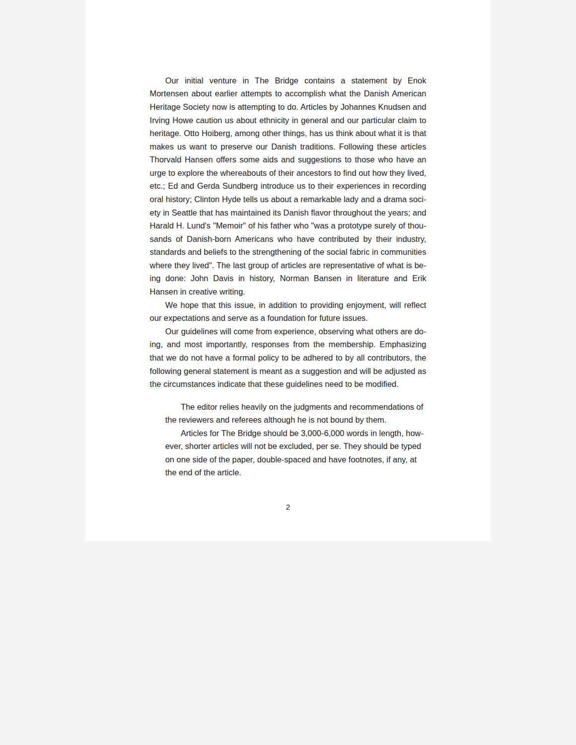Our initial venture in The Bridge contains a statement by Enok Mortensen about earlier attempts to accomplish what the Danish American Heritage Society now is attempting to do. Articles by Johannes Knudsen and Irving Howe caution us about ethnicity in general and our particular claim to heritage. Otto Hoiberg, among other things, has us think about what it is that makes us want to preserve our Danish traditions. Following these articles Thorvald Hansen offers some aids and suggestions to those who have an urge to explore the whereabouts of their ancestors to find out how they lived, etc.; Ed and Gerda Sundberg introduce us to their experiences in recording oral history; Clinton Hyde tells us about a remarkable lady and a drama society in Seattle that has maintained its Danish flavor throughout the years; and Harald H. Lund's "Memoir" of his father who "was a prototype surely of thousands of Danish-born Americans who have contributed by their industry, standards and beliefs to the strengthening of the social fabric in communities where they lived". The last group of articles are representative of what is being done: John Davis in history, Norman Bansen in literature and Erik Hansen in creative writing.
We hope that this issue, in addition to providing enjoyment, will reflect our expectations and serve as a foundation for future issues.
Our guidelines will come from experience, observing what others are doing, and most importantly, responses from the membership. Emphasizing that we do not have a formal policy to be adhered to by all contributors, the following general statement is meant as a suggestion and will be adjusted as the circumstances indicate that these guidelines need to be modified.
The editor relies heavily on the judgments and recommendations of the reviewers and referees although he is not bound by them.
Articles for The Bridge should be 3,000-6,000 words in length, however, shorter articles will not be excluded, per se. They should be typed on one side of the paper, double-spaced and have footnotes, if any, at the end of the article.
2